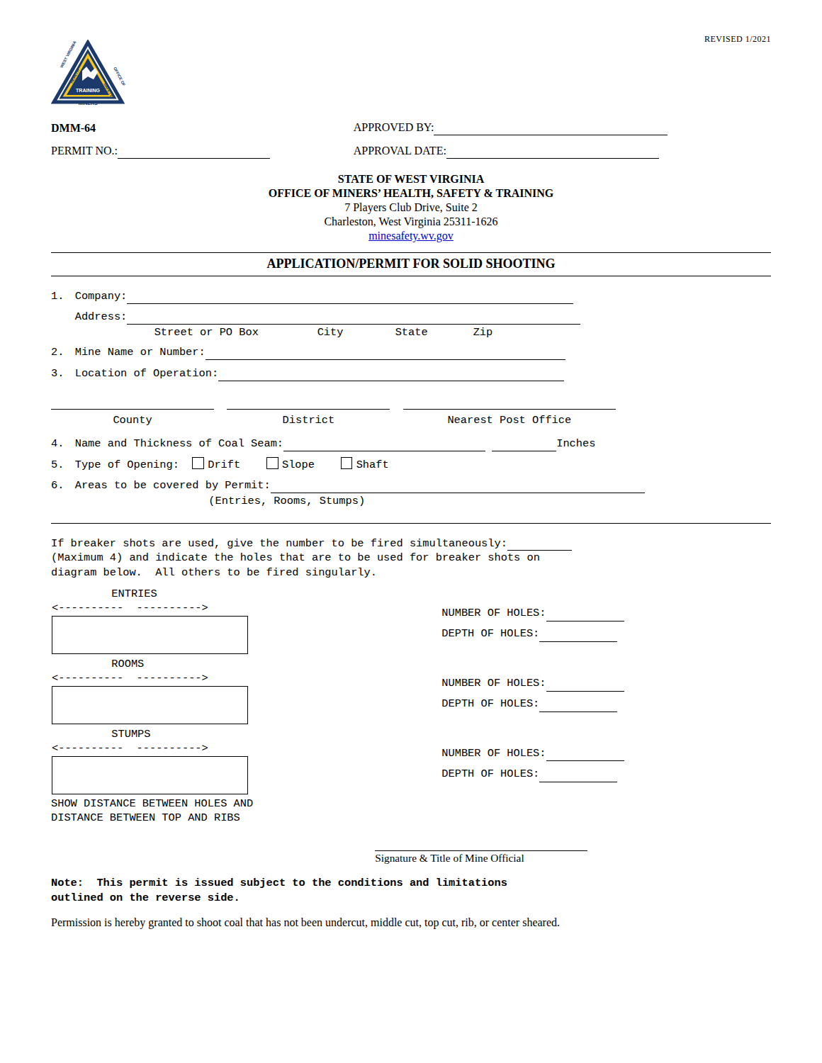REVISED 1/2021
TRAINING MINERS WEST VIRGINIA HEALTH OFFICE OF SAFETY
| DMM-64 | APPROVED BY: |
| PERMIT NO.: | APPROVAL DATE: |
STATE OF WEST VIRGINIA
OFFICE OF MINERS’ HEALTH, SAFETY & TRAINING
7 Players Club Drive, Suite 2
Charleston, West Virginia 25311-1626
minesafety.wv.gov
APPLICATION/PERMIT FOR SOLID SHOOTING
1. Company:
Address:
Street or PO Box City State Zip
2. Mine Name or Number:
3. Location of Operation:
County District Nearest Post Office
4. Name and Thickness of Coal Seam: Inches
5. Type of Opening: Drift Slope Shaft
6. Areas to be covered by Permit:
(Entries, Rooms, Stumps)
If breaker shots are used, give the number to be fired simultaneously:
(Maximum 4) and indicate the holes that are to be used for breaker shots on
diagram below. All others to be fired singularly.
| ENTRIES <---------- ----------> | NUMBER OF HOLES: DEPTH OF HOLES: |
| ROOMS <---------- ----------> | NUMBER OF HOLES: DEPTH OF HOLES: |
| STUMPS <---------- ----------> | NUMBER OF HOLES: DEPTH OF HOLES: |
SHOW DISTANCE BETWEEN HOLES AND
DISTANCE BETWEEN TOP AND RIBS
Signature & Title of Mine Official
Note: This permit is issued subject to the conditions and limitations
outlined on the reverse side.
Permission is hereby granted to shoot coal that has not been undercut, middle cut, top cut, rib, or center sheared.